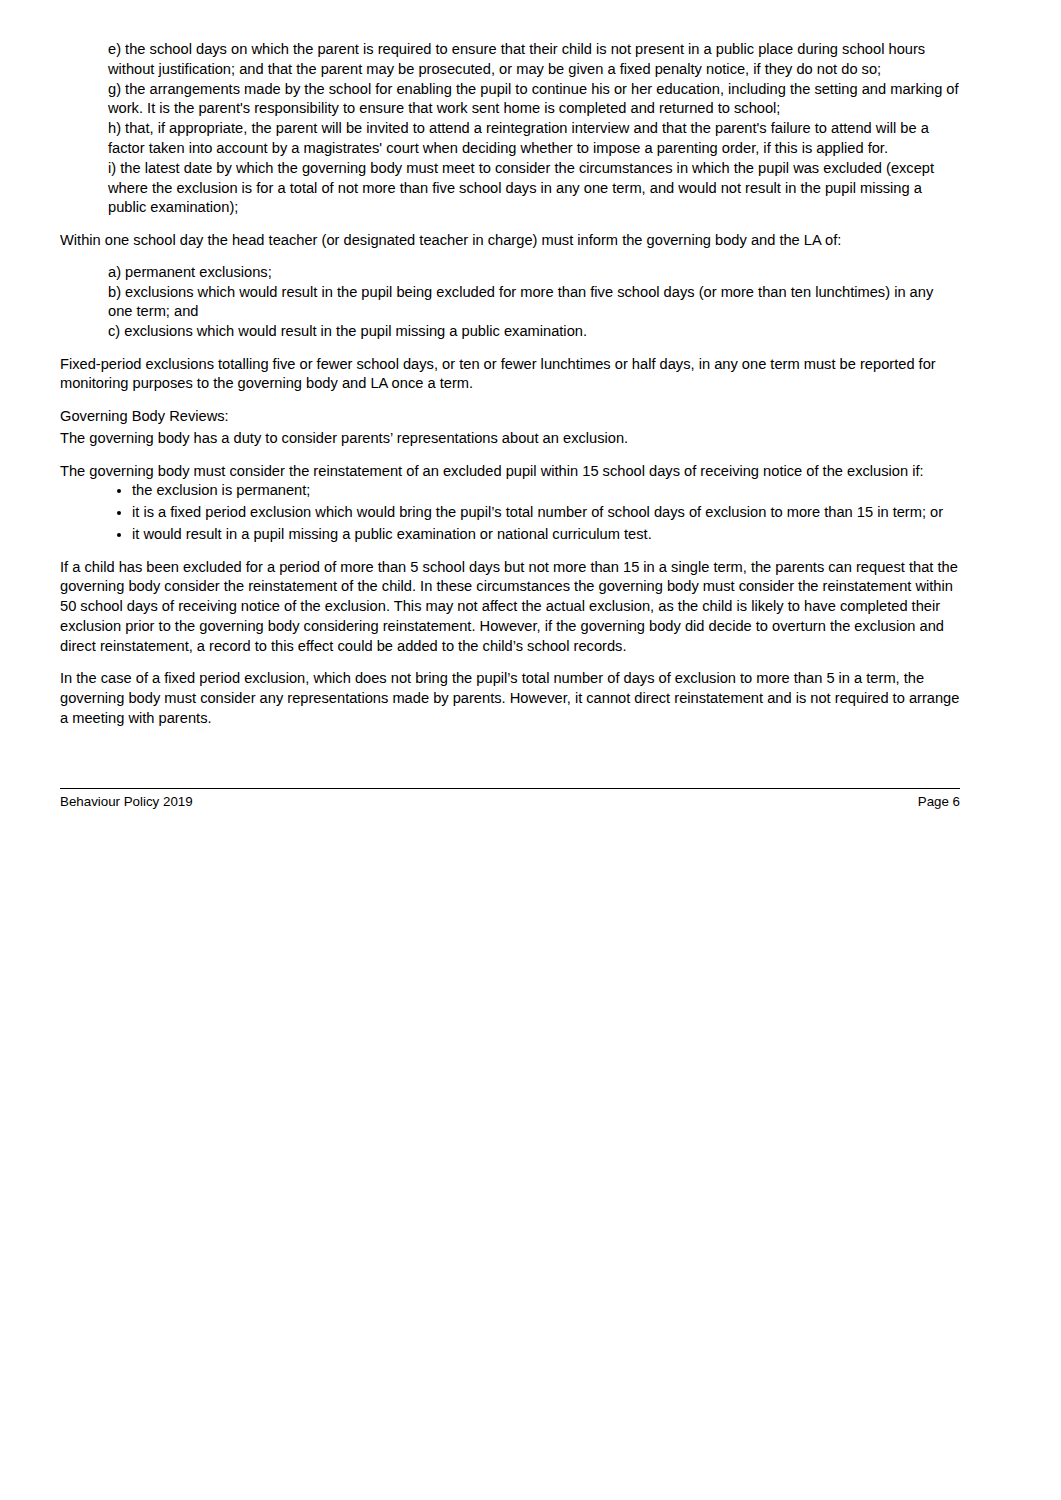e) the school days on which the parent is required to ensure that their child is not present in a public place during school hours without justification; and that the parent may be prosecuted, or may be given a fixed penalty notice, if they do not do so;
g) the arrangements made by the school for enabling the pupil to continue his or her education, including the setting and marking of work. It is the parent's responsibility to ensure that work sent home is completed and returned to school;
h) that, if appropriate, the parent will be invited to attend a reintegration interview and that the parent's failure to attend will be a factor taken into account by a magistrates' court when deciding whether to impose a parenting order, if this is applied for.
i) the latest date by which the governing body must meet to consider the circumstances in which the pupil was excluded (except where the exclusion is for a total of not more than five school days in any one term, and would not result in the pupil missing a public examination);
Within one school day the head teacher (or designated teacher in charge) must inform the governing body and the LA of:
a) permanent exclusions;
b) exclusions which would result in the pupil being excluded for more than five school days (or more than ten lunchtimes) in any one term; and
c) exclusions which would result in the pupil missing a public examination.
Fixed-period exclusions totalling five or fewer school days, or ten or fewer lunchtimes or half days, in any one term must be reported for monitoring purposes to the governing body and LA once a term.
Governing Body Reviews:
The governing body has a duty to consider parents’ representations about an exclusion.
The governing body must consider the reinstatement of an excluded pupil within 15 school days of receiving notice of the exclusion if:
the exclusion is permanent;
it is a fixed period exclusion which would bring the pupil’s total number of school days of exclusion to more than 15 in term; or
it would result in a pupil missing a public examination or national curriculum test.
If a child has been excluded for a period of more than 5 school days but not more than 15 in a single term, the parents can request that the governing body consider the reinstatement of the child. In these circumstances the governing body must consider the reinstatement within 50 school days of receiving notice of the exclusion. This may not affect the actual exclusion, as the child is likely to have completed their exclusion prior to the governing body considering reinstatement. However, if the governing body did decide to overturn the exclusion and direct reinstatement, a record to this effect could be added to the child’s school records.
In the case of a fixed period exclusion, which does not bring the pupil’s total number of days of exclusion to more than 5 in a term, the governing body must consider any representations made by parents. However, it cannot direct reinstatement and is not required to arrange a meeting with parents.
Behaviour Policy 2019 Page 6